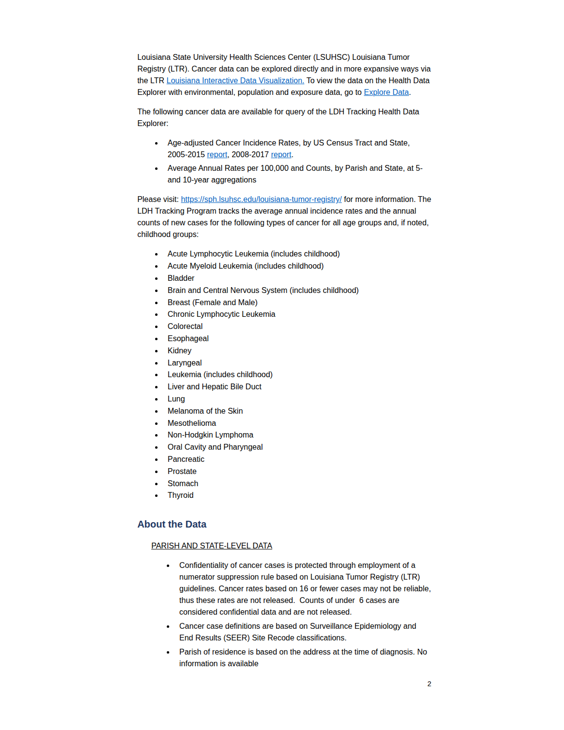Louisiana State University Health Sciences Center (LSUHSC) Louisiana Tumor Registry (LTR). Cancer data can be explored directly and in more expansive ways via the LTR Louisiana Interactive Data Visualization. To view the data on the Health Data Explorer with environmental, population and exposure data, go to Explore Data.
The following cancer data are available for query of the LDH Tracking Health Data Explorer:
Age-adjusted Cancer Incidence Rates, by US Census Tract and State, 2005-2015 report, 2008-2017 report.
Average Annual Rates per 100,000 and Counts, by Parish and State, at 5- and 10-year aggregations
Please visit: https://sph.lsuhsc.edu/louisiana-tumor-registry/ for more information. The LDH Tracking Program tracks the average annual incidence rates and the annual counts of new cases for the following types of cancer for all age groups and, if noted, childhood groups:
Acute Lymphocytic Leukemia (includes childhood)
Acute Myeloid Leukemia (includes childhood)
Bladder
Brain and Central Nervous System (includes childhood)
Breast (Female and Male)
Chronic Lymphocytic Leukemia
Colorectal
Esophageal
Kidney
Laryngeal
Leukemia (includes childhood)
Liver and Hepatic Bile Duct
Lung
Melanoma of the Skin
Mesothelioma
Non-Hodgkin Lymphoma
Oral Cavity and Pharyngeal
Pancreatic
Prostate
Stomach
Thyroid
About the Data
PARISH AND STATE-LEVEL DATA
Confidentiality of cancer cases is protected through employment of a numerator suppression rule based on Louisiana Tumor Registry (LTR) guidelines. Cancer rates based on 16 or fewer cases may not be reliable, thus these rates are not released. Counts of under 6 cases are considered confidential data and are not released.
Cancer case definitions are based on Surveillance Epidemiology and End Results (SEER) Site Recode classifications.
Parish of residence is based on the address at the time of diagnosis. No information is available
2